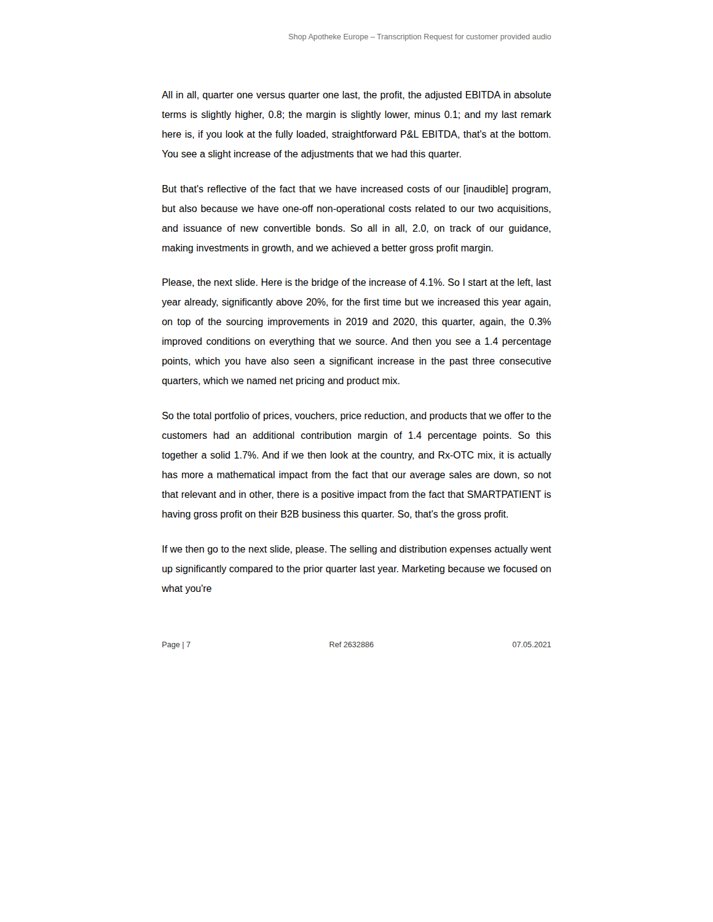Shop Apotheke Europe – Transcription Request for customer provided audio
All in all, quarter one versus quarter one last, the profit, the adjusted EBITDA in absolute terms is slightly higher, 0.8; the margin is slightly lower, minus 0.1; and my last remark here is, if you look at the fully loaded, straightforward P&L EBITDA, that's at the bottom. You see a slight increase of the adjustments that we had this quarter.
But that's reflective of the fact that we have increased costs of our [inaudible] program, but also because we have one-off non-operational costs related to our two acquisitions, and issuance of new convertible bonds. So all in all, 2.0, on track of our guidance, making investments in growth, and we achieved a better gross profit margin.
Please, the next slide. Here is the bridge of the increase of 4.1%. So I start at the left, last year already, significantly above 20%, for the first time but we increased this year again, on top of the sourcing improvements in 2019 and 2020, this quarter, again, the 0.3% improved conditions on everything that we source. And then you see a 1.4 percentage points, which you have also seen a significant increase in the past three consecutive quarters, which we named net pricing and product mix.
So the total portfolio of prices, vouchers, price reduction, and products that we offer to the customers had an additional contribution margin of 1.4 percentage points. So this together a solid 1.7%. And if we then look at the country, and Rx-OTC mix, it is actually has more a mathematical impact from the fact that our average sales are down, so not that relevant and in other, there is a positive impact from the fact that SMARTPATIENT is having gross profit on their B2B business this quarter. So, that's the gross profit.
If we then go to the next slide, please. The selling and distribution expenses actually went up significantly compared to the prior quarter last year. Marketing because we focused on what you're
Page | 7 Ref 2632886 07.05.2021